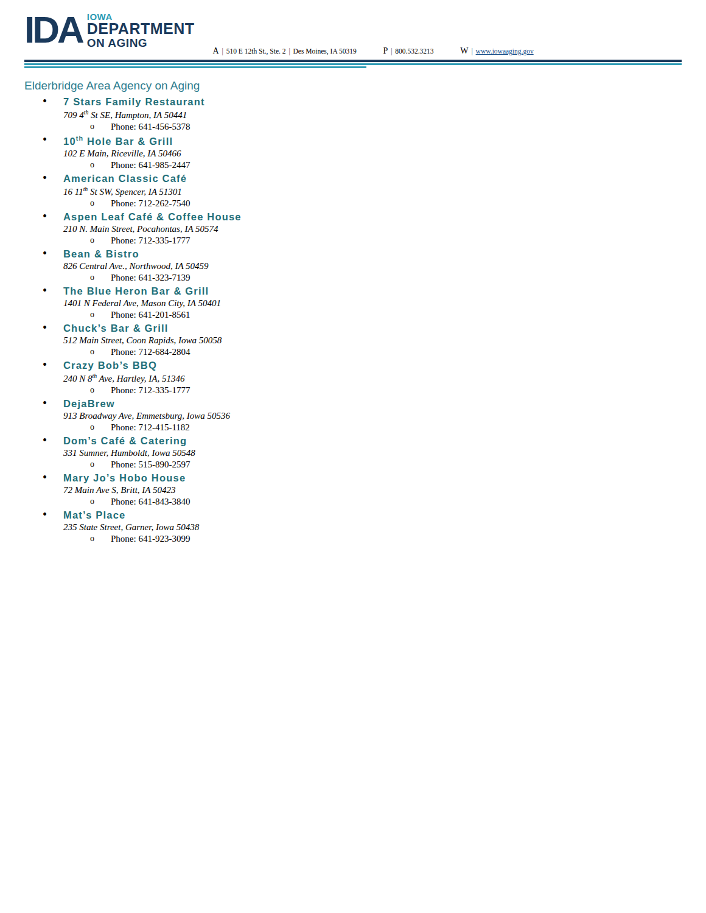IDA
IOWA
DEPARTMENT
ON AGING
A | 510 E 12th St., Ste. 2 | Des Moines, IA 50319 P | 800.532.3213 W | www.iowaaging.gov
Elderbridge Area Agency on Aging
7 Stars Family Restaurant
709 4th St SE, Hampton, IA 50441
Phone: 641-456-5378
10th Hole Bar & Grill
102 E Main, Riceville, IA 50466
Phone: 641-985-2447
American Classic Café
16 11th St SW, Spencer, IA 51301
Phone: 712-262-7540
Aspen Leaf Café & Coffee House
210 N. Main Street, Pocahontas, IA 50574
Phone: 712-335-1777
Bean & Bistro
826 Central Ave., Northwood, IA 50459
Phone: 641-323-7139
The Blue Heron Bar & Grill
1401 N Federal Ave, Mason City, IA 50401
Phone: 641-201-8561
Chuck’s Bar & Grill
512 Main Street, Coon Rapids, Iowa 50058
Phone: 712-684-2804
Crazy Bob’s BBQ
240 N 8th Ave, Hartley, IA, 51346
Phone: 712-335-1777
DejaBrew
913 Broadway Ave, Emmetsburg, Iowa 50536
Phone: 712-415-1182
Dom’s Café & Catering
331 Sumner, Humboldt, Iowa 50548
Phone: 515-890-2597
Mary Jo’s Hobo House
72 Main Ave S, Britt, IA 50423
Phone: 641-843-3840
Mat’s Place
235 State Street, Garner, Iowa 50438
Phone: 641-923-3099